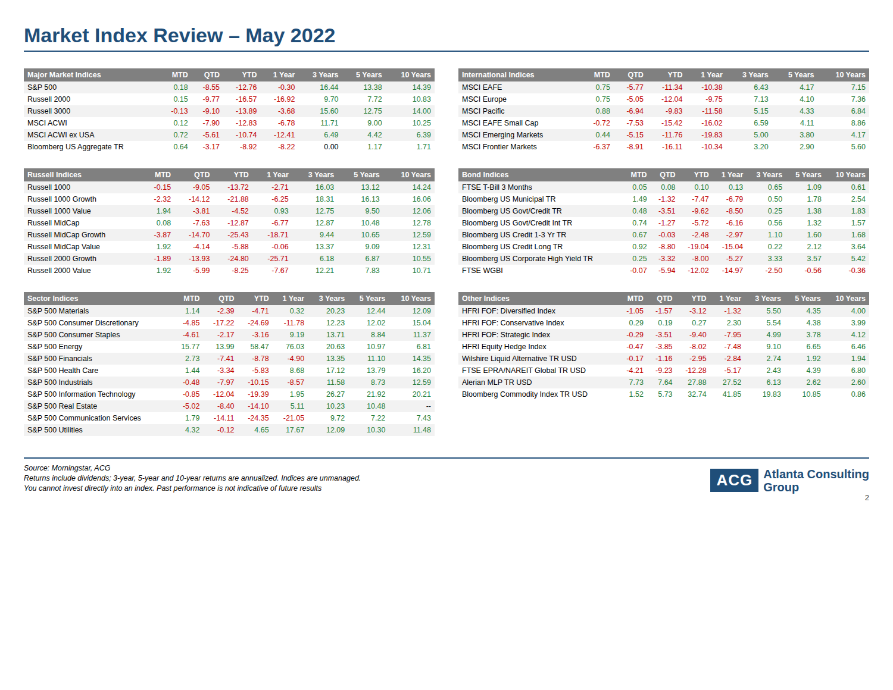Market Index Review – May 2022
| Major Market Indices | MTD | QTD | YTD | 1 Year | 3 Years | 5 Years | 10 Years |
| --- | --- | --- | --- | --- | --- | --- | --- |
| S&P 500 | 0.18 | -8.55 | -12.76 | -0.30 | 16.44 | 13.38 | 14.39 |
| Russell 2000 | 0.15 | -9.77 | -16.57 | -16.92 | 9.70 | 7.72 | 10.83 |
| Russell 3000 | -0.13 | -9.10 | -13.89 | -3.68 | 15.60 | 12.75 | 14.00 |
| MSCI ACWI | 0.12 | -7.90 | -12.83 | -6.78 | 11.71 | 9.00 | 10.25 |
| MSCI ACWI ex USA | 0.72 | -5.61 | -10.74 | -12.41 | 6.49 | 4.42 | 6.39 |
| Bloomberg US Aggregate TR | 0.64 | -3.17 | -8.92 | -8.22 | 0.00 | 1.17 | 1.71 |
| Russell Indices | MTD | QTD | YTD | 1 Year | 3 Years | 5 Years | 10 Years |
| --- | --- | --- | --- | --- | --- | --- | --- |
| Russell 1000 | -0.15 | -9.05 | -13.72 | -2.71 | 16.03 | 13.12 | 14.24 |
| Russell 1000 Growth | -2.32 | -14.12 | -21.88 | -6.25 | 18.31 | 16.13 | 16.06 |
| Russell 1000 Value | 1.94 | -3.81 | -4.52 | 0.93 | 12.75 | 9.50 | 12.06 |
| Russell MidCap | 0.08 | -7.63 | -12.87 | -6.77 | 12.87 | 10.48 | 12.78 |
| Russell MidCap Growth | -3.87 | -14.70 | -25.43 | -18.71 | 9.44 | 10.65 | 12.59 |
| Russell MidCap Value | 1.92 | -4.14 | -5.88 | -0.06 | 13.37 | 9.09 | 12.31 |
| Russell 2000 Growth | -1.89 | -13.93 | -24.80 | -25.71 | 6.18 | 6.87 | 10.55 |
| Russell 2000 Value | 1.92 | -5.99 | -8.25 | -7.67 | 12.21 | 7.83 | 10.71 |
| Sector Indices | MTD | QTD | YTD | 1 Year | 3 Years | 5 Years | 10 Years |
| --- | --- | --- | --- | --- | --- | --- | --- |
| S&P 500 Materials | 1.14 | -2.39 | -4.71 | 0.32 | 20.23 | 12.44 | 12.09 |
| S&P 500 Consumer Discretionary | -4.85 | -17.22 | -24.69 | -11.78 | 12.23 | 12.02 | 15.04 |
| S&P 500 Consumer Staples | -4.61 | -2.17 | -3.16 | 9.19 | 13.71 | 8.84 | 11.37 |
| S&P 500 Energy | 15.77 | 13.99 | 58.47 | 76.03 | 20.63 | 10.97 | 6.81 |
| S&P 500 Financials | 2.73 | -7.41 | -8.78 | -4.90 | 13.35 | 11.10 | 14.35 |
| S&P 500 Health Care | 1.44 | -3.34 | -5.83 | 8.68 | 17.12 | 13.79 | 16.20 |
| S&P 500 Industrials | -0.48 | -7.97 | -10.15 | -8.57 | 11.58 | 8.73 | 12.59 |
| S&P 500 Information Technology | -0.85 | -12.04 | -19.39 | 1.95 | 26.27 | 21.92 | 20.21 |
| S&P 500 Real Estate | -5.02 | -8.40 | -14.10 | 5.11 | 10.23 | 10.48 | -- |
| S&P 500 Communication Services | 1.79 | -14.11 | -24.35 | -21.05 | 9.72 | 7.22 | 7.43 |
| S&P 500 Utilities | 4.32 | -0.12 | 4.65 | 17.67 | 12.09 | 10.30 | 11.48 |
| International Indices | MTD | QTD | YTD | 1 Year | 3 Years | 5 Years | 10 Years |
| --- | --- | --- | --- | --- | --- | --- | --- |
| MSCI EAFE | 0.75 | -5.77 | -11.34 | -10.38 | 6.43 | 4.17 | 7.15 |
| MSCI Europe | 0.75 | -5.05 | -12.04 | -9.75 | 7.13 | 4.10 | 7.36 |
| MSCI Pacific | 0.88 | -6.94 | -9.83 | -11.58 | 5.15 | 4.33 | 6.84 |
| MSCI EAFE Small Cap | -0.72 | -7.53 | -15.42 | -16.02 | 6.59 | 4.11 | 8.86 |
| MSCI Emerging Markets | 0.44 | -5.15 | -11.76 | -19.83 | 5.00 | 3.80 | 4.17 |
| MSCI Frontier Markets | -6.37 | -8.91 | -16.11 | -10.34 | 3.20 | 2.90 | 5.60 |
| Bond Indices | MTD | QTD | YTD | 1 Year | 3 Years | 5 Years | 10 Years |
| --- | --- | --- | --- | --- | --- | --- | --- |
| FTSE T-Bill 3 Months | 0.05 | 0.08 | 0.10 | 0.13 | 0.65 | 1.09 | 0.61 |
| Bloomberg US Municipal TR | 1.49 | -1.32 | -7.47 | -6.79 | 0.50 | 1.78 | 2.54 |
| Bloomberg US Govt/Credit TR | 0.48 | -3.51 | -9.62 | -8.50 | 0.25 | 1.38 | 1.83 |
| Bloomberg US Govt/Credit Int TR | 0.74 | -1.27 | -5.72 | -6.16 | 0.56 | 1.32 | 1.57 |
| Bloomberg US Credit 1-3 Yr TR | 0.67 | -0.03 | -2.48 | -2.97 | 1.10 | 1.60 | 1.68 |
| Bloomberg US Credit Long TR | 0.92 | -8.80 | -19.04 | -15.04 | 0.22 | 2.12 | 3.64 |
| Bloomberg US Corporate High Yield TR | 0.25 | -3.32 | -8.00 | -5.27 | 3.33 | 3.57 | 5.42 |
| FTSE WGBI | -0.07 | -5.94 | -12.02 | -14.97 | -2.50 | -0.56 | -0.36 |
| Other Indices | MTD | QTD | YTD | 1 Year | 3 Years | 5 Years | 10 Years |
| --- | --- | --- | --- | --- | --- | --- | --- |
| HFRI FOF: Diversified Index | -1.05 | -1.57 | -3.12 | -1.32 | 5.50 | 4.35 | 4.00 |
| HFRI FOF: Conservative Index | 0.29 | 0.19 | 0.27 | 2.30 | 5.54 | 4.38 | 3.99 |
| HFRI FOF: Strategic Index | -0.29 | -3.51 | -9.40 | -7.95 | 4.99 | 3.78 | 4.12 |
| HFRI Equity Hedge Index | -0.47 | -3.85 | -8.02 | -7.48 | 9.10 | 6.65 | 6.46 |
| Wilshire Liquid Alternative TR USD | -0.17 | -1.16 | -2.95 | -2.84 | 2.74 | 1.92 | 1.94 |
| FTSE EPRA/NAREIT Global TR USD | -4.21 | -9.23 | -12.28 | -5.17 | 2.43 | 4.39 | 6.80 |
| Alerian MLP TR USD | 7.73 | 7.64 | 27.88 | 27.52 | 6.13 | 2.62 | 2.60 |
| Bloomberg Commodity Index TR USD | 1.52 | 5.73 | 32.74 | 41.85 | 19.83 | 10.85 | 0.86 |
Source: Morningstar, ACG
Returns include dividends; 3-year, 5-year and 10-year returns are annualized. Indices are unmanaged.
You cannot invest directly into an index. Past performance is not indicative of future results
ACG
Atlanta Consulting
Group
2